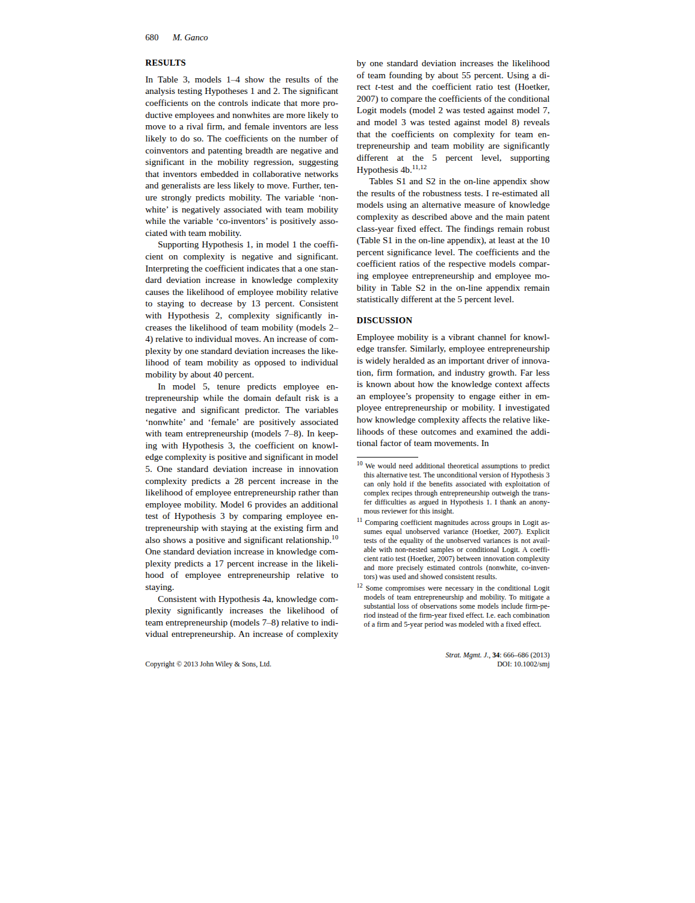680 M. Ganco
RESULTS
In Table 3, models 1–4 show the results of the analysis testing Hypotheses 1 and 2. The significant coefficients on the controls indicate that more productive employees and nonwhites are more likely to move to a rival firm, and female inventors are less likely to do so. The coefficients on the number of coinventors and patenting breadth are negative and significant in the mobility regression, suggesting that inventors embedded in collaborative networks and generalists are less likely to move. Further, tenure strongly predicts mobility. The variable ‘nonwhite’ is negatively associated with team mobility while the variable ‘co-inventors’ is positively associated with team mobility.
Supporting Hypothesis 1, in model 1 the coefficient on complexity is negative and significant. Interpreting the coefficient indicates that a one standard deviation increase in knowledge complexity causes the likelihood of employee mobility relative to staying to decrease by 13 percent. Consistent with Hypothesis 2, complexity significantly increases the likelihood of team mobility (models 2–4) relative to individual moves. An increase of complexity by one standard deviation increases the likelihood of team mobility as opposed to individual mobility by about 40 percent.
In model 5, tenure predicts employee entrepreneurship while the domain default risk is a negative and significant predictor. The variables ‘nonwhite’ and ‘female’ are positively associated with team entrepreneurship (models 7–8). In keeping with Hypothesis 3, the coefficient on knowledge complexity is positive and significant in model 5. One standard deviation increase in innovation complexity predicts a 28 percent increase in the likelihood of employee entrepreneurship rather than employee mobility. Model 6 provides an additional test of Hypothesis 3 by comparing employee entrepreneurship with staying at the existing firm and also shows a positive and significant relationship.10 One standard deviation increase in knowledge complexity predicts a 17 percent increase in the likelihood of employee entrepreneurship relative to staying.
Consistent with Hypothesis 4a, knowledge complexity significantly increases the likelihood of team entrepreneurship (models 7–8) relative to individual entrepreneurship. An increase of complexity by one standard deviation increases the likelihood of team founding by about 55 percent. Using a direct t-test and the coefficient ratio test (Hoetker, 2007) to compare the coefficients of the conditional Logit models (model 2 was tested against model 7, and model 3 was tested against model 8) reveals that the coefficients on complexity for team entrepreneurship and team mobility are significantly different at the 5 percent level, supporting Hypothesis 4b.11,12
Tables S1 and S2 in the on-line appendix show the results of the robustness tests. I re-estimated all models using an alternative measure of knowledge complexity as described above and the main patent class-year fixed effect. The findings remain robust (Table S1 in the on-line appendix), at least at the 10 percent significance level. The coefficients and the coefficient ratios of the respective models comparing employee entrepreneurship and employee mobility in Table S2 in the on-line appendix remain statistically different at the 5 percent level.
DISCUSSION
Employee mobility is a vibrant channel for knowledge transfer. Similarly, employee entrepreneurship is widely heralded as an important driver of innovation, firm formation, and industry growth. Far less is known about how the knowledge context affects an employee’s propensity to engage either in employee entrepreneurship or mobility. I investigated how knowledge complexity affects the relative likelihoods of these outcomes and examined the additional factor of team movements. In
10 We would need additional theoretical assumptions to predict this alternative test. The unconditional version of Hypothesis 3 can only hold if the benefits associated with exploitation of complex recipes through entrepreneurship outweigh the transfer difficulties as argued in Hypothesis 1. I thank an anonymous reviewer for this insight.
11 Comparing coefficient magnitudes across groups in Logit assumes equal unobserved variance (Hoetker, 2007). Explicit tests of the equality of the unobserved variances is not available with non-nested samples or conditional Logit. A coefficient ratio test (Hoetker, 2007) between innovation complexity and more precisely estimated controls (nonwhite, co-inventors) was used and showed consistent results.
12 Some compromises were necessary in the conditional Logit models of team entrepreneurship and mobility. To mitigate a substantial loss of observations some models include firm-period instead of the firm-year fixed effect. I.e. each combination of a firm and 5-year period was modeled with a fixed effect.
Copyright © 2013 John Wiley & Sons, Ltd.
Strat. Mgmt. J., 34: 666–686 (2013)
DOI: 10.1002/smj